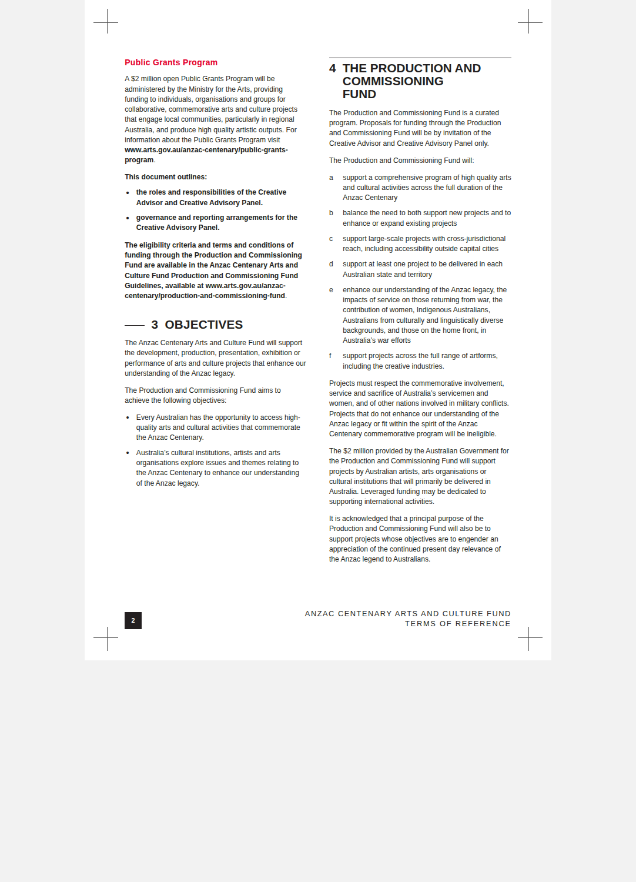Public Grants Program
A $2 million open Public Grants Program will be administered by the Ministry for the Arts, providing funding to individuals, organisations and groups for collaborative, commemorative arts and culture projects that engage local communities, particularly in regional Australia, and produce high quality artistic outputs. For information about the Public Grants Program visit www.arts.gov.au/anzac-centenary/public-grants-program.
This document outlines:
the roles and responsibilities of the Creative Advisor and Creative Advisory Panel.
governance and reporting arrangements for the Creative Advisory Panel.
The eligibility criteria and terms and conditions of funding through the Production and Commissioning Fund are available in the Anzac Centenary Arts and Culture Fund Production and Commissioning Fund Guidelines, available at www.arts.gov.au/anzac-centenary/production-and-commissioning-fund.
3
Objectives
The Anzac Centenary Arts and Culture Fund will support the development, production, presentation, exhibition or performance of arts and culture projects that enhance our understanding of the Anzac legacy.
The Production and Commissioning Fund aims to achieve the following objectives:
Every Australian has the opportunity to access high-quality arts and cultural activities that commemorate the Anzac Centenary.
Australia’s cultural institutions, artists and arts organisations explore issues and themes relating to the Anzac Centenary to enhance our understanding of the Anzac legacy.
4
The Production and
Commissioning
Fund
The Production and Commissioning Fund is a curated program. Proposals for funding through the Production and Commissioning Fund will be by invitation of the Creative Advisor and Creative Advisory Panel only.
The Production and Commissioning Fund will:
support a comprehensive program of high quality arts and cultural activities across the full duration of the Anzac Centenary
balance the need to both support new projects and to enhance or expand existing projects
support large-scale projects with cross-jurisdictional reach, including accessibility outside capital cities
support at least one project to be delivered in each Australian state and territory
enhance our understanding of the Anzac legacy, the impacts of service on those returning from war, the contribution of women, Indigenous Australians, Australians from culturally and linguistically diverse backgrounds, and those on the home front, in Australia’s war efforts
support projects across the full range of artforms, including the creative industries.
Projects must respect the commemorative involvement, service and sacrifice of Australia’s servicemen and women, and of other nations involved in military conflicts. Projects that do not enhance our understanding of the Anzac legacy or fit within the spirit of the Anzac Centenary commemorative program will be ineligible.
The $2 million provided by the Australian Government for the Production and Commissioning Fund will support projects by Australian artists, arts organisations or cultural institutions that will primarily be delivered in Australia. Leveraged funding may be dedicated to supporting international activities.
It is acknowledged that a principal purpose of the Production and Commissioning Fund will also be to support projects whose objectives are to engender an appreciation of the continued present day relevance of the Anzac legend to Australians.
2
ANZAC CENTENARY ARTS AND CULTURE FUND
TERMS OF REFERENCE